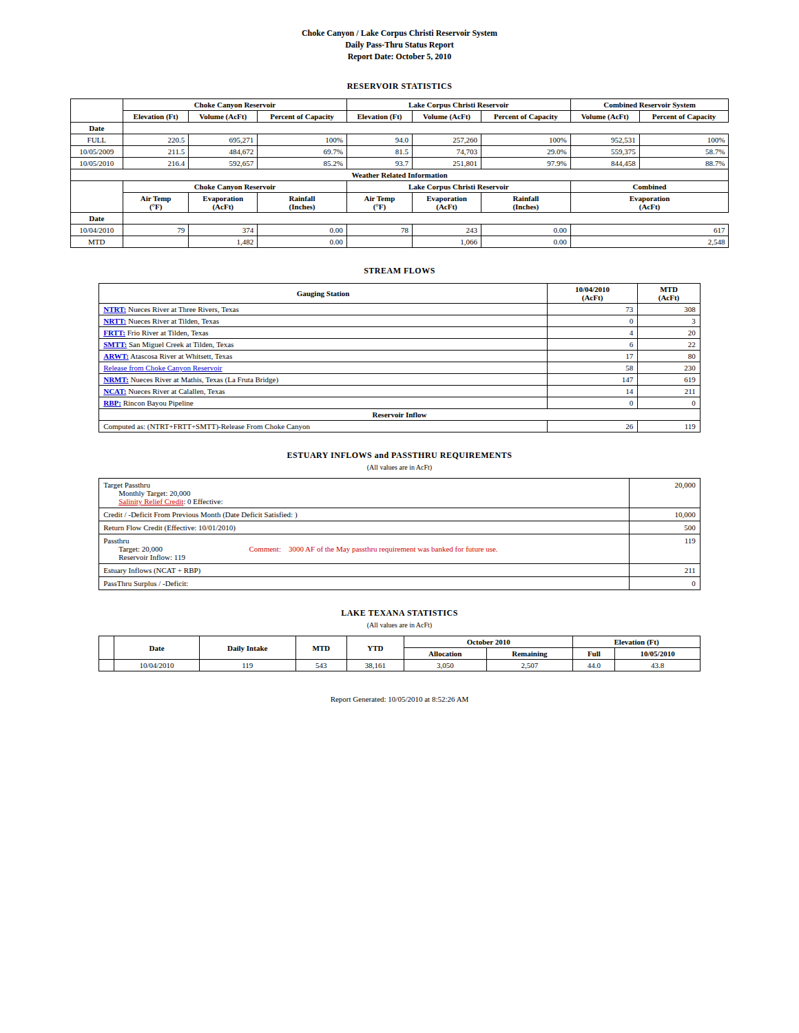Choke Canyon / Lake Corpus Christi Reservoir System
Daily Pass-Thru Status Report
Report Date: October 5, 2010
RESERVOIR STATISTICS
| | Choke Canyon Reservoir | Lake Corpus Christi Reservoir | Combined Reservoir System |
| Elevation (Ft) | Volume (AcFt) | Percent of Capacity | Elevation (Ft) | Volume (AcFt) | Percent of Capacity | Volume (AcFt) | Percent of Capacity |
| Date | |
| FULL | 220.5 | 695,271 | 100% | 94.0 | 257,260 | 100% | 952,531 | 100% |
| 10/05/2009 | 211.5 | 484,672 | 69.7% | 81.5 | 74,703 | 29.0% | 559,375 | 58.7% |
| 10/05/2010 | 216.4 | 592,657 | 85.2% | 93.7 | 251,801 | 97.9% | 844,458 | 88.7% |
| Weather Related Information |
| | Choke Canyon Reservoir | Lake Corpus Christi Reservoir | Combined |
| Air Temp (°F) | Evaporation (AcFt) | Rainfall (Inches) | Air Temp (°F) | Evaporation (AcFt) | Rainfall (Inches) | Evaporation (AcFt) |
| Date | |
| 10/04/2010 | 79 | 374 | 0.00 | 78 | 243 | 0.00 | 617 |
| MTD | | 1,482 | 0.00 | | 1,066 | 0.00 | 2,548 |
STREAM FLOWS
| Gauging Station | 10/04/2010 (AcFt) | MTD (AcFt) |
| --- | --- | --- |
| NTRT: Nueces River at Three Rivers, Texas | 73 | 308 |
| NRTT: Nueces River at Tilden, Texas | 0 | 3 |
| FRTT: Frio River at Tilden, Texas | 4 | 20 |
| SMTT: San Miguel Creek at Tilden, Texas | 6 | 22 |
| ARWT: Atascosa River at Whitsett, Texas | 17 | 80 |
| Release from Choke Canyon Reservoir | 58 | 230 |
| NRMT: Nueces River at Mathis, Texas (La Fruta Bridge) | 147 | 619 |
| NCAT: Nueces River at Calallen, Texas | 14 | 211 |
| RBP: Rincon Bayou Pipeline | 0 | 0 |
| Reservoir Inflow |
| Computed as: (NTRT+FRTT+SMTT)-Release From Choke Canyon | 26 | 119 |
ESTUARY INFLOWS and PASSTHRU REQUIREMENTS
(All values are in AcFt)
| Target Passthru Monthly Target: 20,000 Salinity Relief Credit : 0 Effective: | 20,000 |
| Credit / -Deficit From Previous Month (Date Deficit Satisfied: ) | 10,000 |
| Return Flow Credit (Effective: 10/01/2010) | 500 |
| Passthru Target: 20,000 Comment: 3000 AF of the May passthru requirement was banked for future use. Reservoir Inflow: 119 | 119 |
| Estuary Inflows (NCAT + RBP) | 211 |
| PassThru Surplus / -Deficit: | 0 |
LAKE TEXANA STATISTICS
(All values are in AcFt)
| | Date | Daily Intake | MTD | YTD | October 2010 | Elevation (Ft) |
| Allocation | Remaining | Full | 10/05/2010 |
| | 10/04/2010 | 119 | 543 | 38,161 | 3,050 | 2,507 | 44.0 | 43.8 |
Report Generated: 10/05/2010 at 8:52:26 AM